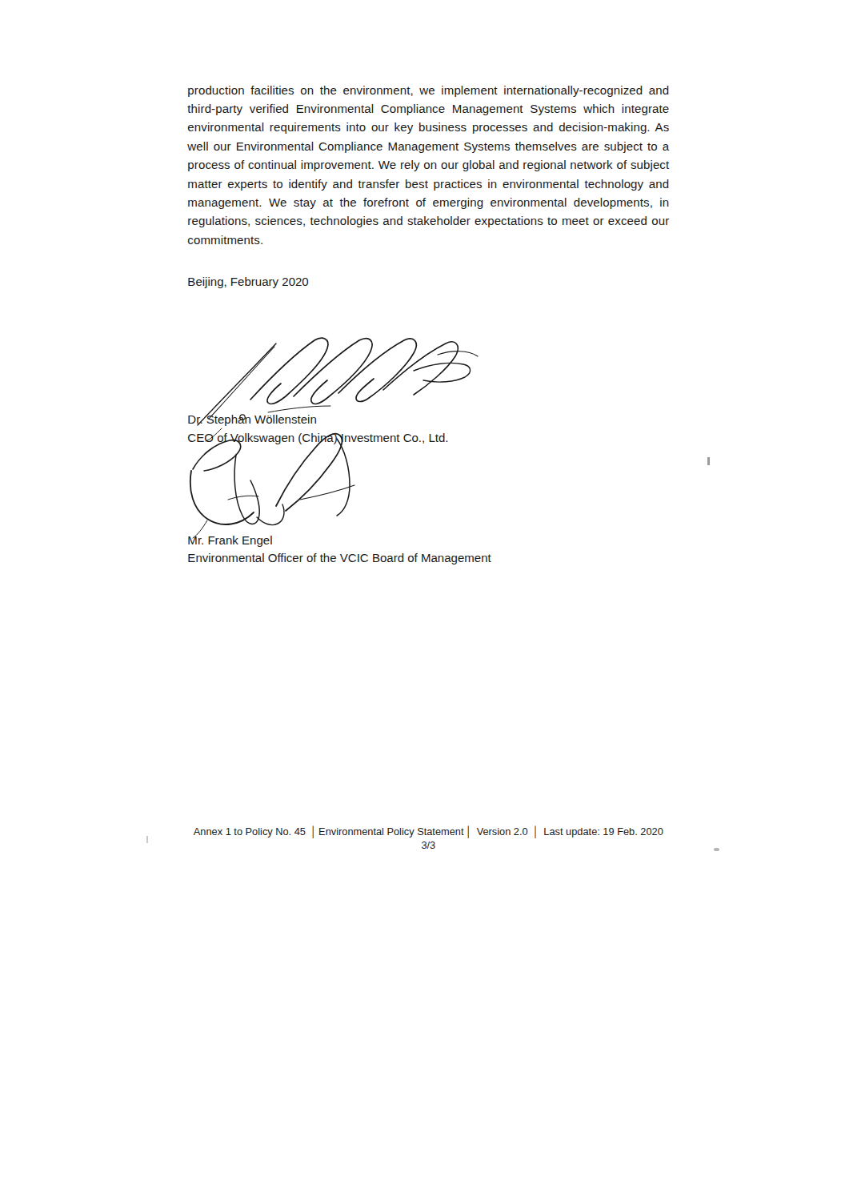production facilities on the environment, we implement internationally-recognized and third-party verified Environmental Compliance Management Systems which integrate environmental requirements into our key business processes and decision-making. As well our Environmental Compliance Management Systems themselves are subject to a process of continual improvement. We rely on our global and regional network of subject matter experts to identify and transfer best practices in environmental technology and management. We stay at the forefront of emerging environmental developments, in regulations, sciences, technologies and stakeholder expectations to meet or exceed our commitments.
Beijing, February 2020
Dr. Stephan Wöllenstein
CEO of Volkswagen (China) Investment Co., Ltd.
Mr. Frank Engel
Environmental Officer of the VCIC Board of Management
Annex 1 to Policy No. 45 │Environmental Policy Statement│ Version 2.0 │ Last update: 19 Feb. 2020
3/3